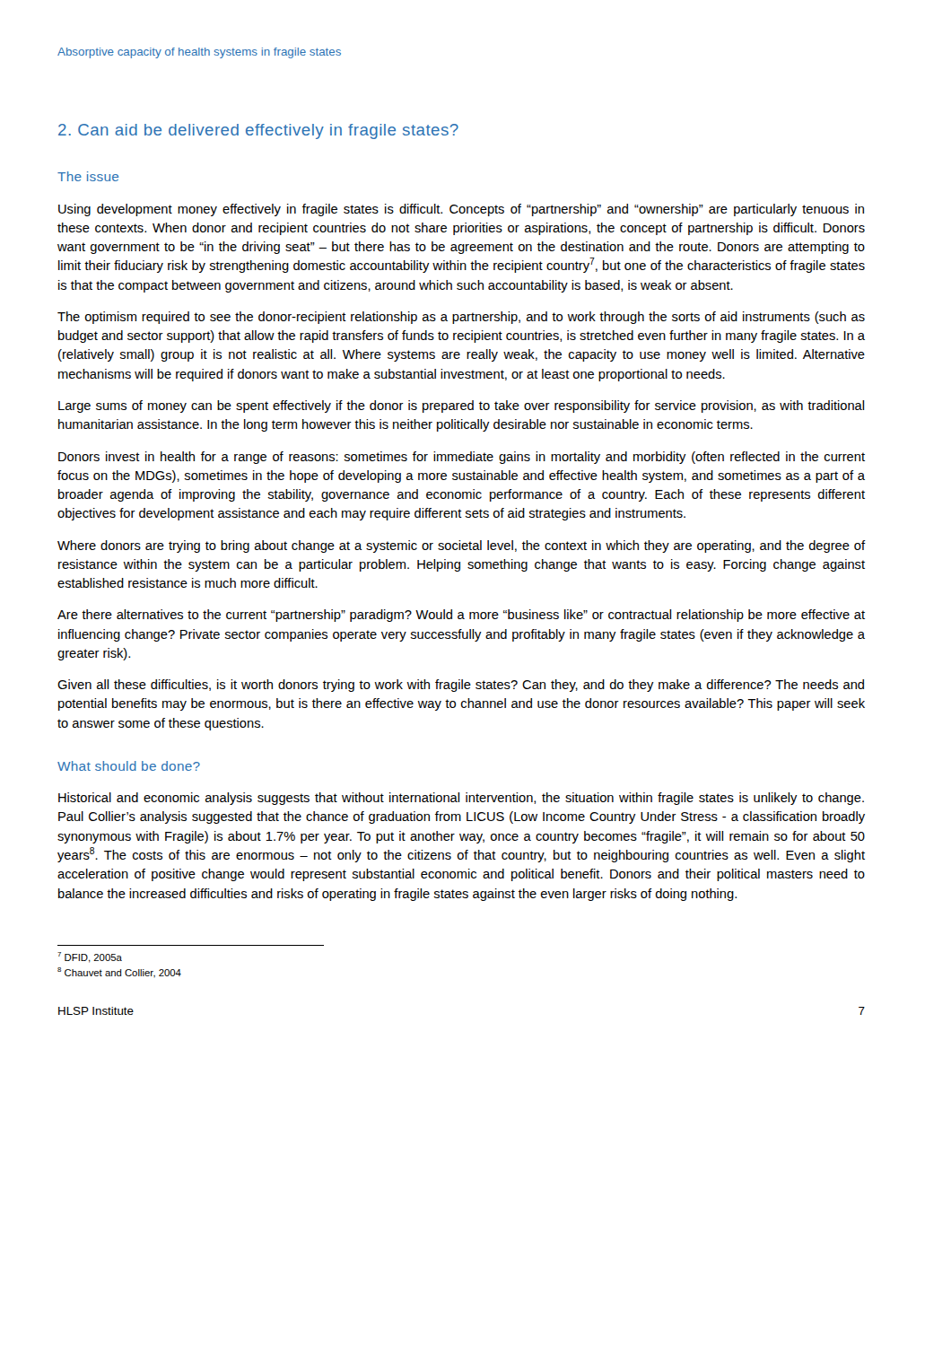Absorptive capacity of health systems in fragile states
2. Can aid be delivered effectively in fragile states?
The issue
Using development money effectively in fragile states is difficult. Concepts of “partnership” and “ownership” are particularly tenuous in these contexts. When donor and recipient countries do not share priorities or aspirations, the concept of partnership is difficult. Donors want government to be “in the driving seat” – but there has to be agreement on the destination and the route. Donors are attempting to limit their fiduciary risk by strengthening domestic accountability within the recipient country7, but one of the characteristics of fragile states is that the compact between government and citizens, around which such accountability is based, is weak or absent.
The optimism required to see the donor-recipient relationship as a partnership, and to work through the sorts of aid instruments (such as budget and sector support) that allow the rapid transfers of funds to recipient countries, is stretched even further in many fragile states. In a (relatively small) group it is not realistic at all. Where systems are really weak, the capacity to use money well is limited. Alternative mechanisms will be required if donors want to make a substantial investment, or at least one proportional to needs.
Large sums of money can be spent effectively if the donor is prepared to take over responsibility for service provision, as with traditional humanitarian assistance. In the long term however this is neither politically desirable nor sustainable in economic terms.
Donors invest in health for a range of reasons: sometimes for immediate gains in mortality and morbidity (often reflected in the current focus on the MDGs), sometimes in the hope of developing a more sustainable and effective health system, and sometimes as a part of a broader agenda of improving the stability, governance and economic performance of a country. Each of these represents different objectives for development assistance and each may require different sets of aid strategies and instruments.
Where donors are trying to bring about change at a systemic or societal level, the context in which they are operating, and the degree of resistance within the system can be a particular problem. Helping something change that wants to is easy. Forcing change against established resistance is much more difficult.
Are there alternatives to the current “partnership” paradigm? Would a more “business like” or contractual relationship be more effective at influencing change? Private sector companies operate very successfully and profitably in many fragile states (even if they acknowledge a greater risk).
Given all these difficulties, is it worth donors trying to work with fragile states? Can they, and do they make a difference? The needs and potential benefits may be enormous, but is there an effective way to channel and use the donor resources available? This paper will seek to answer some of these questions.
What should be done?
Historical and economic analysis suggests that without international intervention, the situation within fragile states is unlikely to change. Paul Collier’s analysis suggested that the chance of graduation from LICUS (Low Income Country Under Stress - a classification broadly synonymous with Fragile) is about 1.7% per year. To put it another way, once a country becomes “fragile”, it will remain so for about 50 years8. The costs of this are enormous – not only to the citizens of that country, but to neighbouring countries as well. Even a slight acceleration of positive change would represent substantial economic and political benefit. Donors and their political masters need to balance the increased difficulties and risks of operating in fragile states against the even larger risks of doing nothing.
7 DFID, 2005a
8 Chauvet and Collier, 2004
HLSP Institute 7